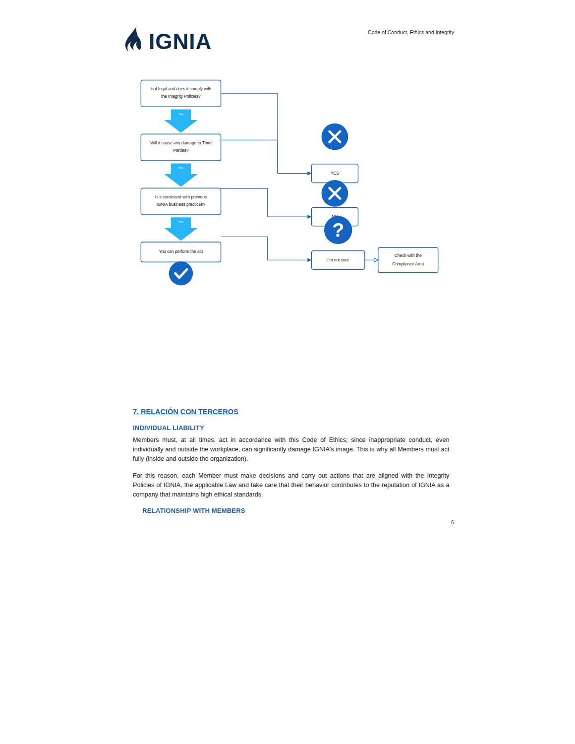IGNIA
Code of Conduct, Ethics and Integrity
Is it legal and does it comply with the Integrity Policies? Yes Will it cause any damage to Third Parties? NO Is it consistent with previous IGNIA business practices? Yes You can perform the act YES NO I’m not sure Check with the Compliance Area ?
7. RELACIÓN CON TERCEROS
INDIVIDUAL LIABILITY
Members must, at all times, act in accordance with this Code of Ethics; since inappropriate conduct, even individually and outside the workplace, can significantly damage IGNIA's image. This is why all Members must act fully (inside and outside the organization).
For this reason, each Member must make decisions and carry out actions that are aligned with the Integrity Policies of IGNIA, the applicable Law and take care that their behavior contributes to the reputation of IGNIA as a company that maintains high ethical standards.
RELATIONSHIP WITH MEMBERS
6